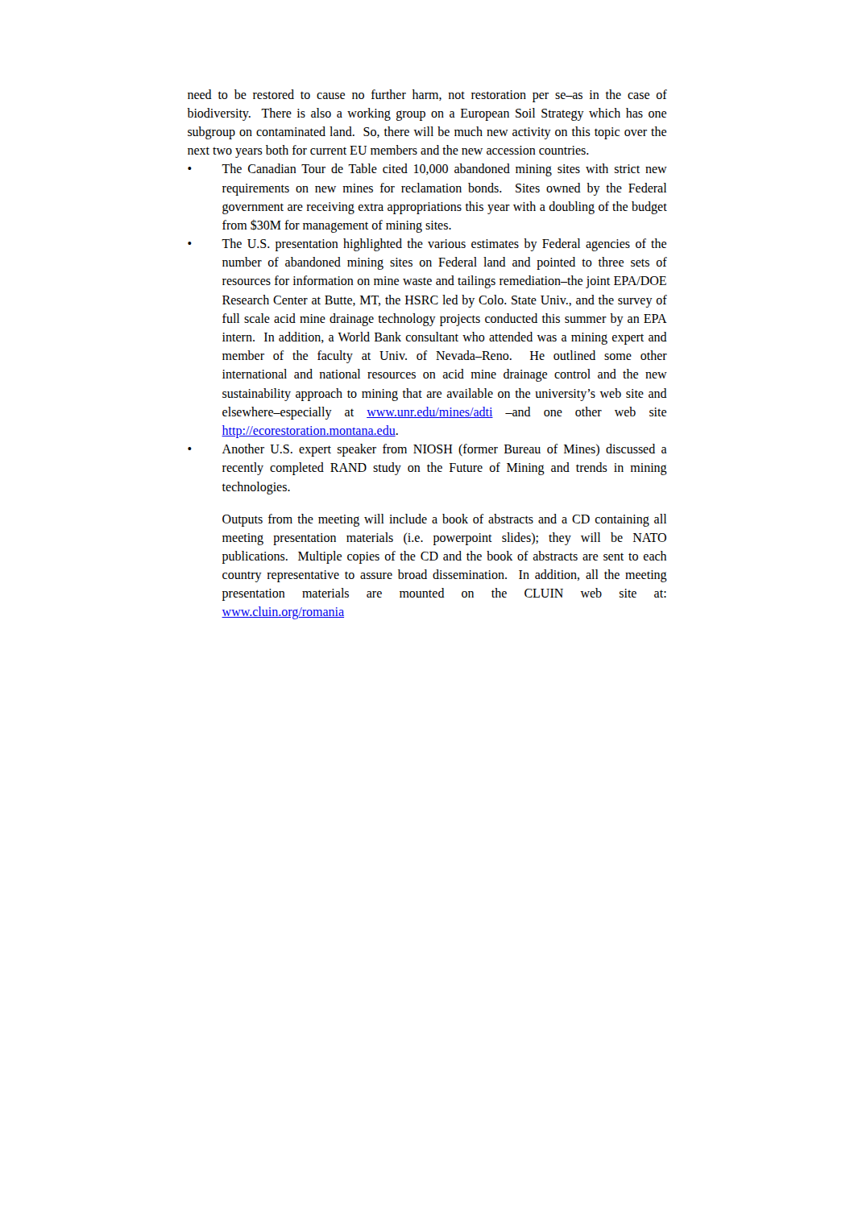need to be restored to cause no further harm, not restoration per se–as in the case of biodiversity. There is also a working group on a European Soil Strategy which has one subgroup on contaminated land. So, there will be much new activity on this topic over the next two years both for current EU members and the new accession countries.
The Canadian Tour de Table cited 10,000 abandoned mining sites with strict new requirements on new mines for reclamation bonds. Sites owned by the Federal government are receiving extra appropriations this year with a doubling of the budget from $30M for management of mining sites.
The U.S. presentation highlighted the various estimates by Federal agencies of the number of abandoned mining sites on Federal land and pointed to three sets of resources for information on mine waste and tailings remediation–the joint EPA/DOE Research Center at Butte, MT, the HSRC led by Colo. State Univ., and the survey of full scale acid mine drainage technology projects conducted this summer by an EPA intern. In addition, a World Bank consultant who attended was a mining expert and member of the faculty at Univ. of Nevada–Reno. He outlined some other international and national resources on acid mine drainage control and the new sustainability approach to mining that are available on the university’s web site and elsewhere–especially at www.unr.edu/mines/adti –and one other web site http://ecorestoration.montana.edu.
Another U.S. expert speaker from NIOSH (former Bureau of Mines) discussed a recently completed RAND study on the Future of Mining and trends in mining technologies.
Outputs from the meeting will include a book of abstracts and a CD containing all meeting presentation materials (i.e. powerpoint slides); they will be NATO publications. Multiple copies of the CD and the book of abstracts are sent to each country representative to assure broad dissemination. In addition, all the meeting presentation materials are mounted on the CLUIN web site at: www.cluin.org/romania